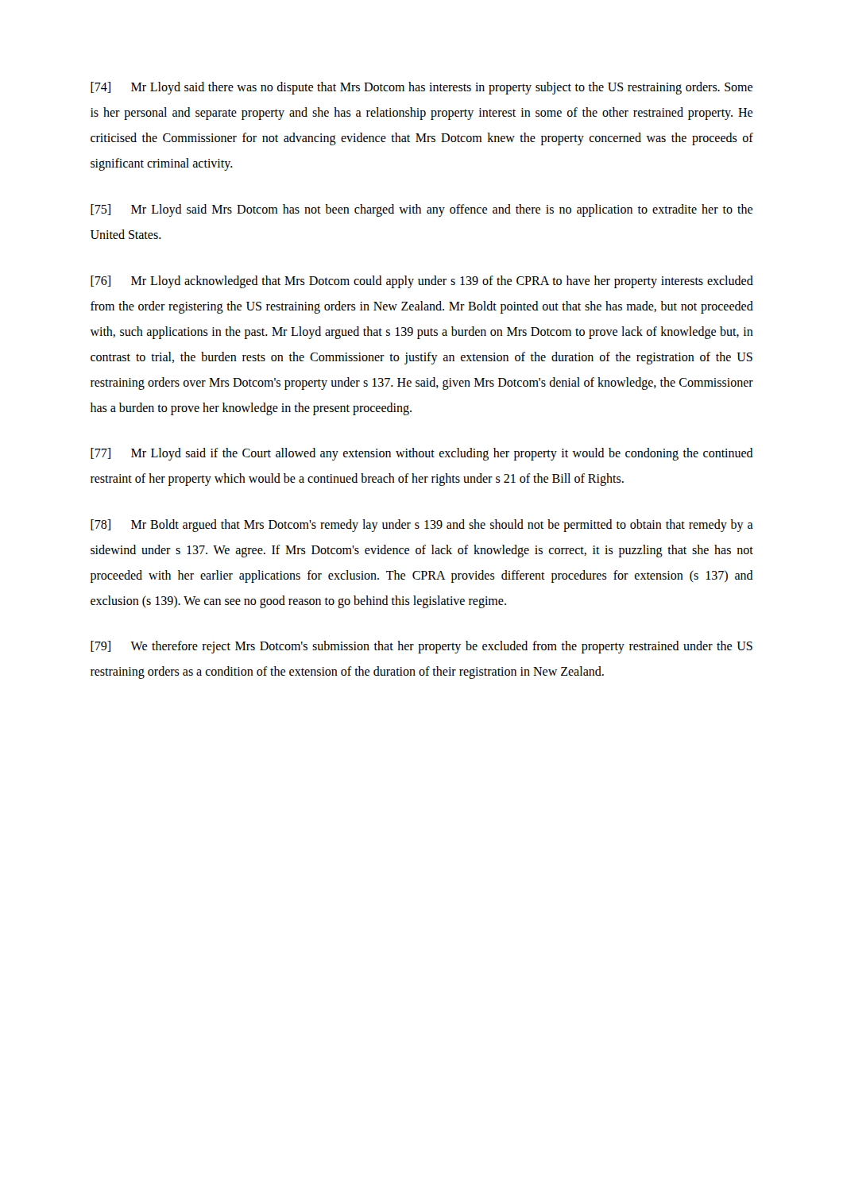[74] Mr Lloyd said there was no dispute that Mrs Dotcom has interests in property subject to the US restraining orders. Some is her personal and separate property and she has a relationship property interest in some of the other restrained property. He criticised the Commissioner for not advancing evidence that Mrs Dotcom knew the property concerned was the proceeds of significant criminal activity.
[75] Mr Lloyd said Mrs Dotcom has not been charged with any offence and there is no application to extradite her to the United States.
[76] Mr Lloyd acknowledged that Mrs Dotcom could apply under s 139 of the CPRA to have her property interests excluded from the order registering the US restraining orders in New Zealand. Mr Boldt pointed out that she has made, but not proceeded with, such applications in the past. Mr Lloyd argued that s 139 puts a burden on Mrs Dotcom to prove lack of knowledge but, in contrast to trial, the burden rests on the Commissioner to justify an extension of the duration of the registration of the US restraining orders over Mrs Dotcom's property under s 137. He said, given Mrs Dotcom's denial of knowledge, the Commissioner has a burden to prove her knowledge in the present proceeding.
[77] Mr Lloyd said if the Court allowed any extension without excluding her property it would be condoning the continued restraint of her property which would be a continued breach of her rights under s 21 of the Bill of Rights.
[78] Mr Boldt argued that Mrs Dotcom's remedy lay under s 139 and she should not be permitted to obtain that remedy by a sidewind under s 137. We agree. If Mrs Dotcom's evidence of lack of knowledge is correct, it is puzzling that she has not proceeded with her earlier applications for exclusion. The CPRA provides different procedures for extension (s 137) and exclusion (s 139). We can see no good reason to go behind this legislative regime.
[79] We therefore reject Mrs Dotcom's submission that her property be excluded from the property restrained under the US restraining orders as a condition of the extension of the duration of their registration in New Zealand.